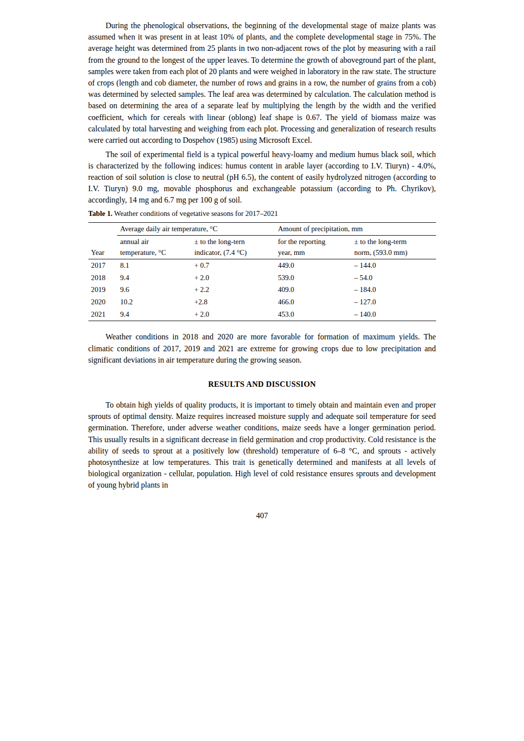During the phenological observations, the beginning of the developmental stage of maize plants was assumed when it was present in at least 10% of plants, and the complete developmental stage in 75%. The average height was determined from 25 plants in two non-adjacent rows of the plot by measuring with a rail from the ground to the longest of the upper leaves. To determine the growth of aboveground part of the plant, samples were taken from each plot of 20 plants and were weighed in laboratory in the raw state. The structure of crops (length and cob diameter, the number of rows and grains in a row, the number of grains from a cob) was determined by selected samples. The leaf area was determined by calculation. The calculation method is based on determining the area of a separate leaf by multiplying the length by the width and the verified coefficient, which for cereals with linear (oblong) leaf shape is 0.67. The yield of biomass maize was calculated by total harvesting and weighing from each plot. Processing and generalization of research results were carried out according to Dospehov (1985) using Microsoft Excel.
The soil of experimental field is a typical powerful heavy-loamy and medium humus black soil, which is characterized by the following indices: humus content in arable layer (according to I.V. Tiuryn) - 4.0%, reaction of soil solution is close to neutral (pH 6.5), the content of easily hydrolyzed nitrogen (according to I.V. Tiuryn) 9.0 mg, movable phosphorus and exchangeable potassium (according to Ph. Chyrikov), accordingly, 14 mg and 6.7 mg per 100 g of soil.
Table 1. Weather conditions of vegetative seasons for 2017–2021
| | Average daily air temperature, °C | Amount of precipitation, mm |
| --- | --- | --- |
| Year | annual air temperature, °C | ± to the long-tern indicator, (7.4 °C) | for the reporting year, mm | ± to the long-term norm, (593.0 mm) |
| 2017 | 8.1 | + 0.7 | 449.0 | – 144.0 |
| 2018 | 9.4 | + 2.0 | 539.0 | – 54.0 |
| 2019 | 9.6 | + 2.2 | 409.0 | – 184.0 |
| 2020 | 10.2 | +2.8 | 466.0 | – 127.0 |
| 2021 | 9.4 | + 2.0 | 453.0 | – 140.0 |
Weather conditions in 2018 and 2020 are more favorable for formation of maximum yields. The climatic conditions of 2017, 2019 and 2021 are extreme for growing crops due to low precipitation and significant deviations in air temperature during the growing season.
Results and Discussion
To obtain high yields of quality products, it is important to timely obtain and maintain even and proper sprouts of optimal density. Maize requires increased moisture supply and adequate soil temperature for seed germination. Therefore, under adverse weather conditions, maize seeds have a longer germination period. This usually results in a significant decrease in field germination and crop productivity. Cold resistance is the ability of seeds to sprout at a positively low (threshold) temperature of 6–8 °C, and sprouts - actively photosynthesize at low temperatures. This trait is genetically determined and manifests at all levels of biological organization - cellular, population. High level of cold resistance ensures sprouts and development of young hybrid plants in
407